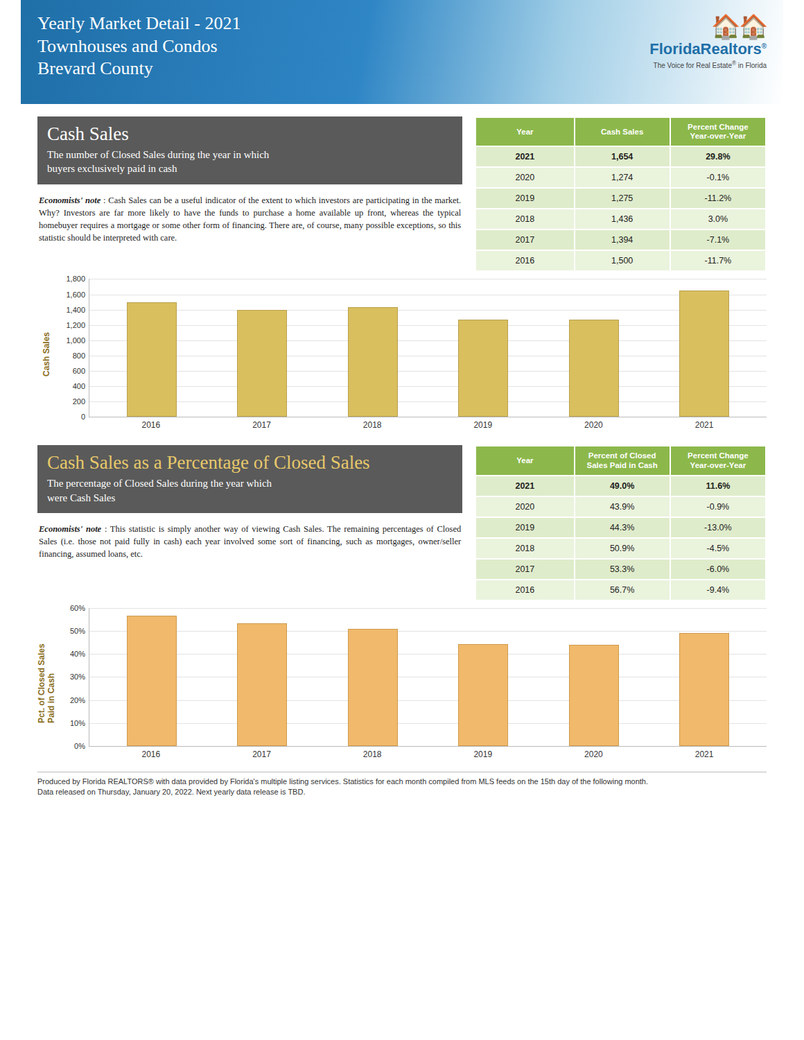Yearly Market Detail - 2021 Townhouses and Condos Brevard County
🏠🏠
FloridaRealtors®
The Voice for Real Estate® in Florida
Cash Sales
The number of Closed Sales during the year in which
buyers exclusively paid in cash
Economists' note : Cash Sales can be a useful indicator of the extent to which investors are participating in the market. Why? Investors are far more likely to have the funds to purchase a home available up front, whereas the typical homebuyer requires a mortgage or some other form of financing. There are, of course, many possible exceptions, so this statistic should be interpreted with care.
| Year | Cash Sales | Percent Change Year-over-Year |
| --- | --- | --- |
| 2021 | 1,654 | 29.8% |
| 2020 | 1,274 | -0.1% |
| 2019 | 1,275 | -11.2% |
| 2018 | 1,436 | 3.0% |
| 2017 | 1,394 | -7.1% |
| 2016 | 1,500 | -11.7% |
Cash Sales
1,800 1,600 1,400 1,200 1,000 800 600 400 200 0
201620172018201920202021
Cash Sales as a Percentage of Closed Sales
The percentage of Closed Sales during the year which
were Cash Sales
Economists' note : This statistic is simply another way of viewing Cash Sales. The remaining percentages of Closed Sales (i.e. those not paid fully in cash) each year involved some sort of financing, such as mortgages, owner/seller financing, assumed loans, etc.
| Year | Percent of Closed Sales Paid in Cash | Percent Change Year-over-Year |
| --- | --- | --- |
| 2021 | 49.0% | 11.6% |
| 2020 | 43.9% | -0.9% |
| 2019 | 44.3% | -13.0% |
| 2018 | 50.9% | -4.5% |
| 2017 | 53.3% | -6.0% |
| 2016 | 56.7% | -9.4% |
Pct. of Closed Sales
Paid in Cash
60% 50% 40% 30% 20% 10% 0%
201620172018201920202021
Produced by Florida REALTORS® with data provided by Florida's multiple listing services. Statistics for each month compiled from MLS feeds on the 15th day of the following month.
Data released on Thursday, January 20, 2022. Next yearly data release is TBD.